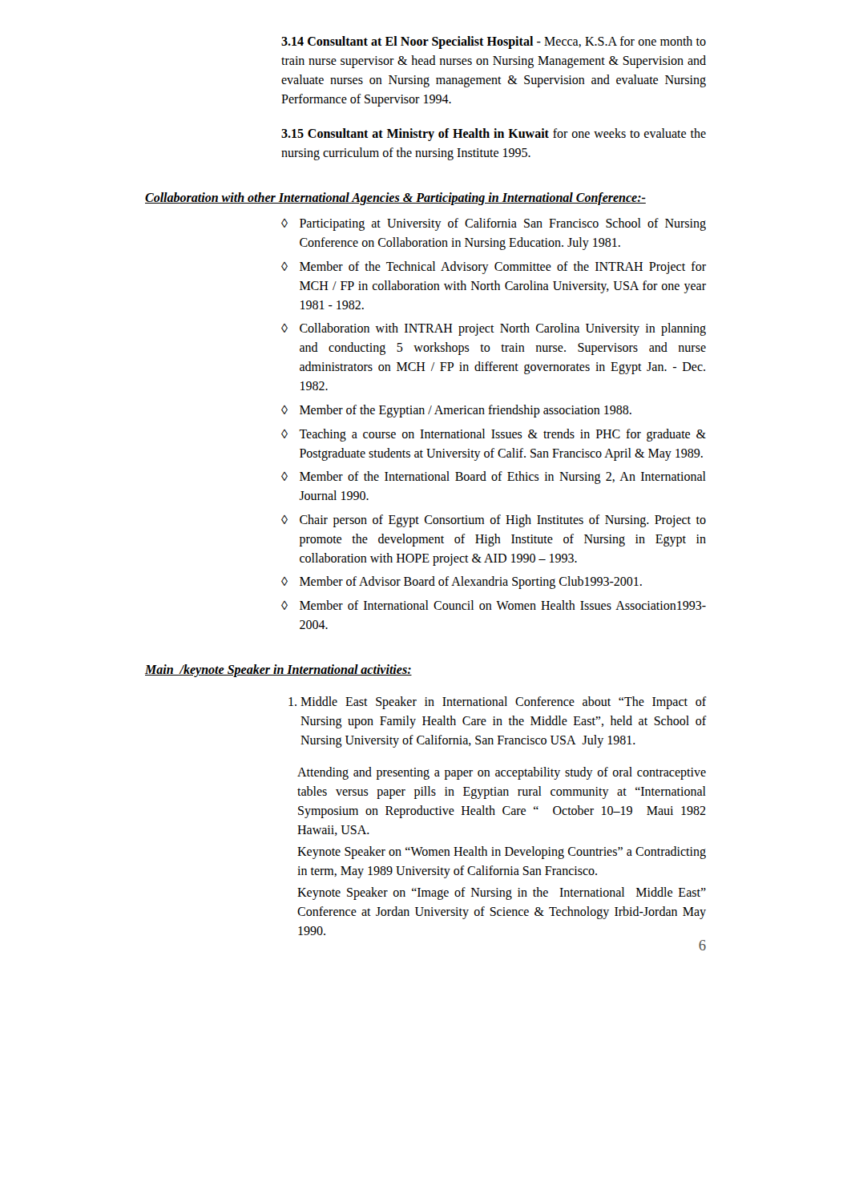3.14 Consultant at El Noor Specialist Hospital - Mecca, K.S.A for one month to train nurse supervisor & head nurses on Nursing Management & Supervision and evaluate nurses on Nursing management & Supervision and evaluate Nursing Performance of Supervisor 1994.
3.15 Consultant at Ministry of Health in Kuwait for one weeks to evaluate the nursing curriculum of the nursing Institute 1995.
Collaboration with other International Agencies & Participating in International Conference:-
Participating at University of California San Francisco School of Nursing Conference on Collaboration in Nursing Education. July 1981.
Member of the Technical Advisory Committee of the INTRAH Project for MCH / FP in collaboration with North Carolina University, USA for one year 1981 - 1982.
Collaboration with INTRAH project North Carolina University in planning and conducting 5 workshops to train nurse. Supervisors and nurse administrators on MCH / FP in different governorates in Egypt Jan. - Dec. 1982.
Member of the Egyptian / American friendship association 1988.
Teaching a course on International Issues & trends in PHC for graduate & Postgraduate students at University of Calif. San Francisco April & May 1989.
Member of the International Board of Ethics in Nursing 2, An International Journal 1990.
Chair person of Egypt Consortium of High Institutes of Nursing. Project to promote the development of High Institute of Nursing in Egypt in collaboration with HOPE project & AID 1990 – 1993.
Member of Advisor Board of Alexandria Sporting Club1993-2001.
Member of International Council on Women Health Issues Association1993-2004.
Main /keynote Speaker in International activities:
Middle East Speaker in International Conference about “The Impact of Nursing upon Family Health Care in the Middle East”, held at School of Nursing University of California, San Francisco USA July 1981.
Attending and presenting a paper on acceptability study of oral contraceptive tables versus paper pills in Egyptian rural community at “International Symposium on Reproductive Health Care “ October 10–19 Maui 1982 Hawaii, USA.
Keynote Speaker on “Women Health in Developing Countries” a Contradicting in term, May 1989 University of California San Francisco.
Keynote Speaker on “Image of Nursing in the International Middle East” Conference at Jordan University of Science & Technology Irbid-Jordan May 1990.
6